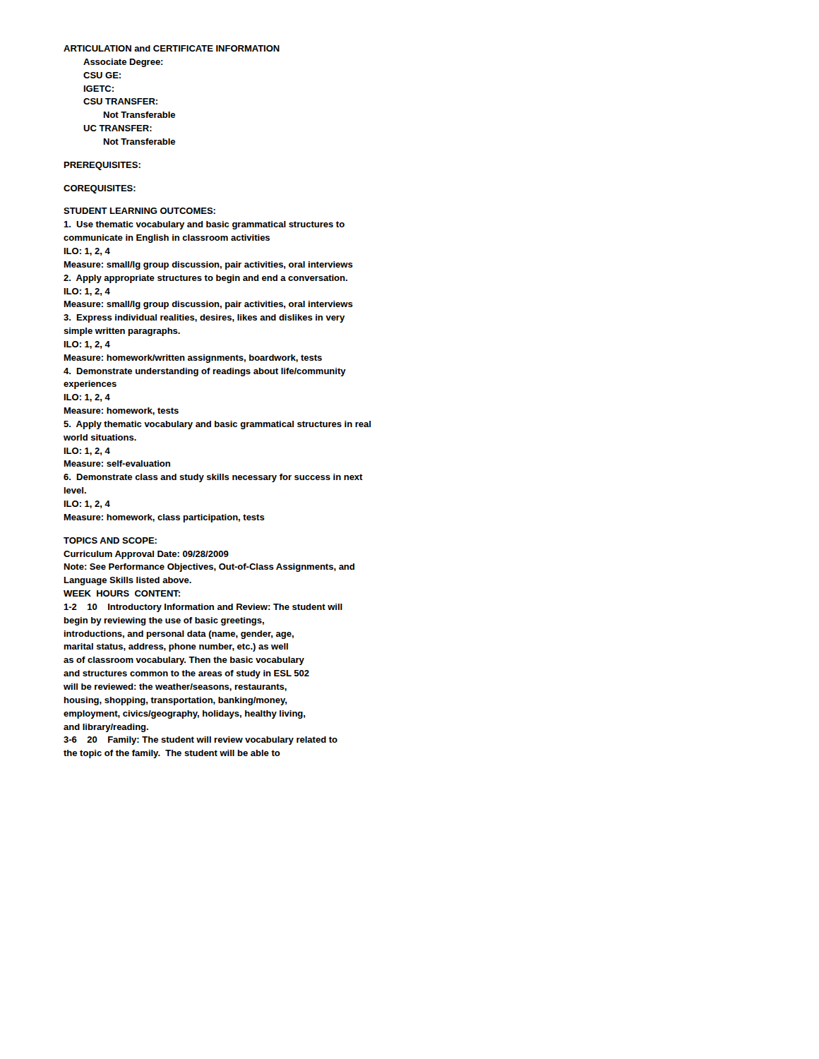ARTICULATION and CERTIFICATE INFORMATION
Associate Degree:
CSU GE:
IGETC:
CSU TRANSFER:
Not Transferable
UC TRANSFER:
Not Transferable
PREREQUISITES:
COREQUISITES:
STUDENT LEARNING OUTCOMES:
1. Use thematic vocabulary and basic grammatical structures to
communicate in English in classroom activities
ILO: 1, 2, 4
Measure: small/lg group discussion, pair activities, oral interviews
2. Apply appropriate structures to begin and end a conversation.
ILO: 1, 2, 4
Measure: small/lg group discussion, pair activities, oral interviews
3. Express individual realities, desires, likes and dislikes in very
simple written paragraphs.
ILO: 1, 2, 4
Measure: homework/written assignments, boardwork, tests
4. Demonstrate understanding of readings about life/community
experiences
ILO: 1, 2, 4
Measure: homework, tests
5. Apply thematic vocabulary and basic grammatical structures in real
world situations.
ILO: 1, 2, 4
Measure: self-evaluation
6. Demonstrate class and study skills necessary for success in next
level.
ILO: 1, 2, 4
Measure: homework, class participation, tests
TOPICS AND SCOPE:
Curriculum Approval Date: 09/28/2009
Note: See Performance Objectives, Out-of-Class Assignments, and
Language Skills listed above.
WEEK HOURS CONTENT:
1-2 10 Introductory Information and Review: The student will
begin by reviewing the use of basic greetings,
introductions, and personal data (name, gender, age,
marital status, address, phone number, etc.) as well
as of classroom vocabulary. Then the basic vocabulary
and structures common to the areas of study in ESL 502
will be reviewed: the weather/seasons, restaurants,
housing, shopping, transportation, banking/money,
employment, civics/geography, holidays, healthy living,
and library/reading.
3-6 20 Family: The student will review vocabulary related to
the topic of the family. The student will be able to